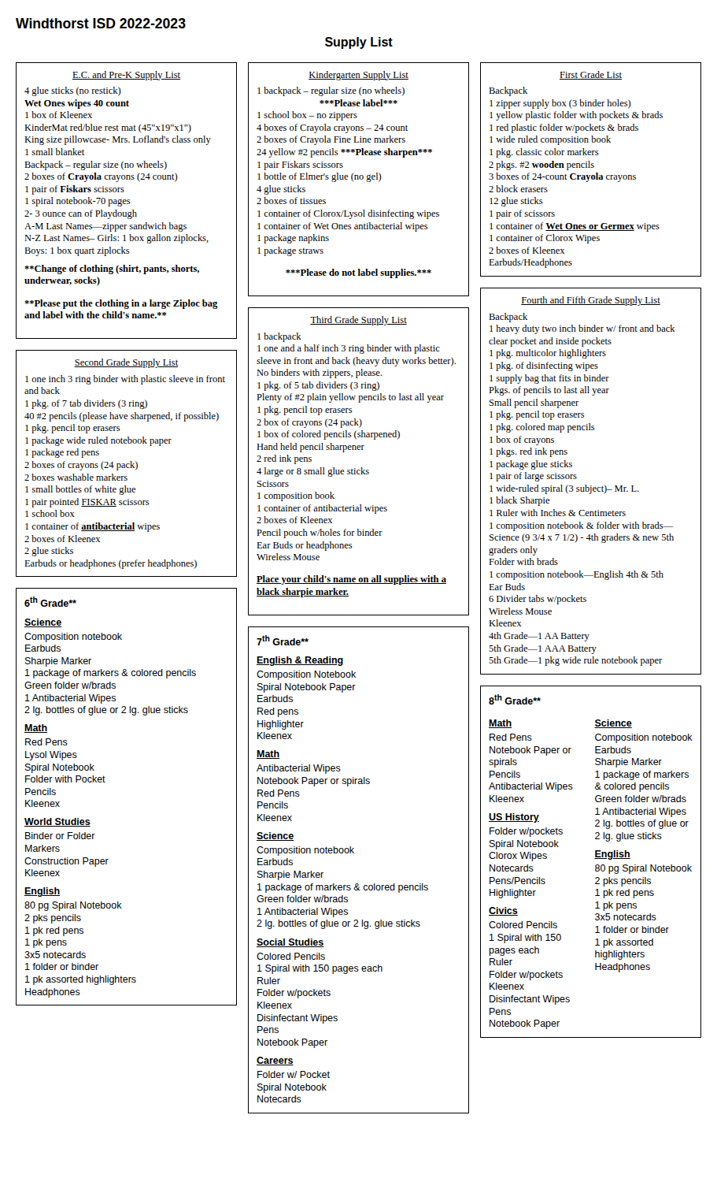Windthorst ISD 2022-2023
Supply List
E.C. and Pre-K Supply List
4 glue sticks (no restick)
Wet Ones wipes 40 count
1 box of Kleenex
KinderMat red/blue rest mat (45"x19"x1")
King size pillowcase- Mrs. Lofland's class only
1 small blanket
Backpack – regular size (no wheels)
2 boxes of Crayola crayons (24 count)
1 pair of Fiskars scissors
1 spiral notebook-70 pages
2- 3 ounce can of Playdough
A-M Last Names—zipper sandwich bags
N-Z Last Names– Girls: 1 box gallon ziplocks, Boys: 1 box quart ziplocks
**Change of clothing (shirt, pants, shorts, underwear, socks)
**Please put the clothing in a large Ziploc bag and label with the child's name.**
Second Grade Supply List
1 one inch 3 ring binder with plastic sleeve in front and back
1 pkg. of 7 tab dividers (3 ring)
40 #2 pencils (please have sharpened, if possible)
1 pkg. pencil top erasers
1 package wide ruled notebook paper
1 package red pens
2 boxes of crayons (24 pack)
2 boxes washable markers
1 small bottles of white glue
1 pair pointed FISKAR scissors
1 school box
1 container of antibacterial wipes
2 boxes of Kleenex
2 glue sticks
Earbuds or headphones (prefer headphones)
6th Grade**
Science
Composition notebook
Earbuds
Sharpie Marker
1 package of markers & colored pencils
Green folder w/brads
1 Antibacterial Wipes
2 lg. bottles of glue or 2 lg. glue sticks
Math
Red Pens
Lysol Wipes
Spiral Notebook
Folder with Pocket
Pencils
Kleenex
World Studies
Binder or Folder
Markers
Construction Paper
Kleenex
English
80 pg Spiral Notebook
2 pks pencils
1 pk red pens
1 pk pens
3x5 notecards
1 folder or binder
1 pk assorted highlighters
Headphones
Kindergarten Supply List
1 backpack – regular size (no wheels)
***Please label***
1 school box – no zippers
4 boxes of Crayola crayons – 24 count
2 boxes of Crayola Fine Line markers
24 yellow #2 pencils ***Please sharpen***
1 pair Fiskars scissors
1 bottle of Elmer's glue (no gel)
4 glue sticks
2 boxes of tissues
1 container of Clorox/Lysol disinfecting wipes
1 container of Wet Ones antibacterial wipes
1 package napkins
1 package straws
***Please do not label supplies.***
Third Grade Supply List
1 backpack
1 one and a half inch 3 ring binder with plastic sleeve in front and back (heavy duty works better). No binders with zippers, please.
1 pkg. of 5 tab dividers (3 ring)
Plenty of #2 plain yellow pencils to last all year
1 pkg. pencil top erasers
2 box of crayons (24 pack)
1 box of colored pencils (sharpened)
Hand held pencil sharpener
2 red ink pens
4 large or 8 small glue sticks
Scissors
1 composition book
1 container of antibacterial wipes
2 boxes of Kleenex
Pencil pouch w/holes for binder
Ear Buds or headphones
Wireless Mouse
Place your child's name on all supplies with a black sharpie marker.
7th Grade**
English & Reading
Composition Notebook
Spiral Notebook Paper
Earbuds
Red pens
Highlighter
Kleenex
Math
Antibacterial Wipes
Notebook Paper or spirals
Red Pens
Pencils
Kleenex
Science
Composition notebook
Earbuds
Sharpie Marker
1 package of markers & colored pencils
Green folder w/brads
1 Antibacterial Wipes
2 lg. bottles of glue or 2 lg. glue sticks
Social Studies
Colored Pencils
1 Spiral with 150 pages each
Ruler
Folder w/pockets
Kleenex
Disinfectant Wipes
Pens
Notebook Paper
Careers
Folder w/ Pocket
Spiral Notebook
Notecards
First Grade List
Backpack
1 zipper supply box (3 binder holes)
1 yellow plastic folder with pockets & brads
1 red plastic folder w/pockets & brads
1 wide ruled composition book
1 pkg. classic color markers
2 pkgs. #2 wooden pencils
3 boxes of 24-count Crayola crayons
2 block erasers
12 glue sticks
1 pair of scissors
1 container of Wet Ones or Germex wipes
1 container of Clorox Wipes
2 boxes of Kleenex
Earbuds/Headphones
Fourth and Fifth Grade Supply List
Backpack
1 heavy duty two inch binder w/ front and back clear pocket and inside pockets
1 pkg. multicolor highlighters
1 pkg. of disinfecting wipes
1 supply bag that fits in binder
Pkgs. of pencils to last all year
Small pencil sharpener
1 pkg. pencil top erasers
1 pkg. colored map pencils
1 box of crayons
1 pkgs. red ink pens
1 package glue sticks
1 pair of large scissors
1 wide-ruled spiral (3 subject)– Mr. L.
1 black Sharpie
1 Ruler with Inches & Centimeters
1 composition notebook & folder with brads—Science (9 3/4 x 7 1/2) - 4th graders & new 5th graders only
Folder with brads
1 composition notebook—English 4th & 5th
Ear Buds
6 Divider tabs w/pockets
Wireless Mouse
Kleenex
4th Grade—1 AA Battery
5th Grade—1 AAA Battery
5th Grade—1 pkg wide rule notebook paper
8th Grade**
Math
Red Pens
Notebook Paper or spirals
Pencils
Antibacterial Wipes
Kleenex
US History
Folder w/pockets
Spiral Notebook
Clorox Wipes
Notecards
Pens/Pencils
Highlighter
Civics
Colored Pencils
1 Spiral with 150 pages each
Ruler
Folder w/pockets
Kleenex
Disinfectant Wipes
Pens
Notebook Paper
Science
Composition notebook
Earbuds
Sharpie Marker
1 package of markers & colored pencils
Green folder w/brads
1 Antibacterial Wipes
2 lg. bottles of glue or 2 lg. glue sticks
English
80 pg Spiral Notebook
2 pks pencils
1 pk red pens
1 pk pens
3x5 notecards
1 folder or binder
1 pk assorted highlighters
Headphones